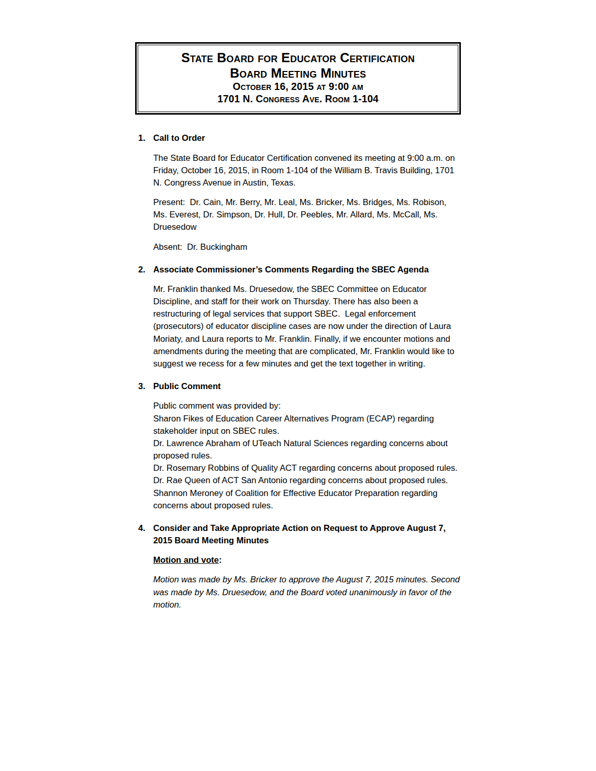State Board for Educator Certification
Board Meeting Minutes
October 16, 2015 at 9:00 am
1701 N. Congress Ave. Room 1-104
1.
Call to Order
The State Board for Educator Certification convened its meeting at 9:00 a.m. on Friday, October 16, 2015, in Room 1-104 of the William B. Travis Building, 1701 N. Congress Avenue in Austin, Texas.
Present: Dr. Cain, Mr. Berry, Mr. Leal, Ms. Bricker, Ms. Bridges, Ms. Robison, Ms. Everest, Dr. Simpson, Dr. Hull, Dr. Peebles, Mr. Allard, Ms. McCall, Ms. Druesedow
Absent: Dr. Buckingham
2.
Associate Commissioner’s Comments Regarding the SBEC Agenda
Mr. Franklin thanked Ms. Druesedow, the SBEC Committee on Educator Discipline, and staff for their work on Thursday. There has also been a restructuring of legal services that support SBEC. Legal enforcement (prosecutors) of educator discipline cases are now under the direction of Laura Moriaty, and Laura reports to Mr. Franklin. Finally, if we encounter motions and amendments during the meeting that are complicated, Mr. Franklin would like to suggest we recess for a few minutes and get the text together in writing.
3.
Public Comment
Public comment was provided by:
Sharon Fikes of Education Career Alternatives Program (ECAP) regarding stakeholder input on SBEC rules.
Dr. Lawrence Abraham of UTeach Natural Sciences regarding concerns about proposed rules.
Dr. Rosemary Robbins of Quality ACT regarding concerns about proposed rules.
Dr. Rae Queen of ACT San Antonio regarding concerns about proposed rules.
Shannon Meroney of Coalition for Effective Educator Preparation regarding concerns about proposed rules.
4.
Consider and Take Appropriate Action on Request to Approve August 7, 2015 Board Meeting Minutes
Motion and vote:
Motion was made by Ms. Bricker to approve the August 7, 2015 minutes. Second was made by Ms. Druesedow, and the Board voted unanimously in favor of the motion.